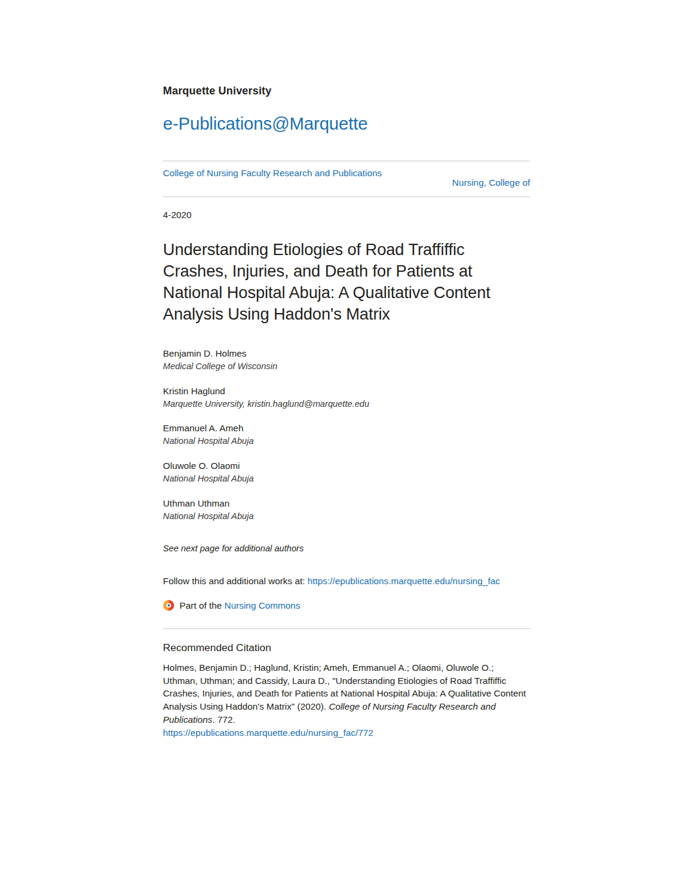Marquette University
e-Publications@Marquette
College of Nursing Faculty Research and Publications
Nursing, College of
4-2020
Understanding Etiologies of Road Traffiffic Crashes, Injuries, and Death for Patients at National Hospital Abuja: A Qualitative Content Analysis Using Haddon's Matrix
Benjamin D. Holmes
Medical College of Wisconsin
Kristin Haglund
Marquette University, kristin.haglund@marquette.edu
Emmanuel A. Ameh
National Hospital Abuja
Oluwole O. Olaomi
National Hospital Abuja
Uthman Uthman
National Hospital Abuja
See next page for additional authors
Follow this and additional works at: https://epublications.marquette.edu/nursing_fac
Part of the Nursing Commons
Recommended Citation
Holmes, Benjamin D.; Haglund, Kristin; Ameh, Emmanuel A.; Olaomi, Oluwole O.; Uthman, Uthman; and Cassidy, Laura D., "Understanding Etiologies of Road Traffiffic Crashes, Injuries, and Death for Patients at National Hospital Abuja: A Qualitative Content Analysis Using Haddon's Matrix" (2020). College of Nursing Faculty Research and Publications. 772.
https://epublications.marquette.edu/nursing_fac/772